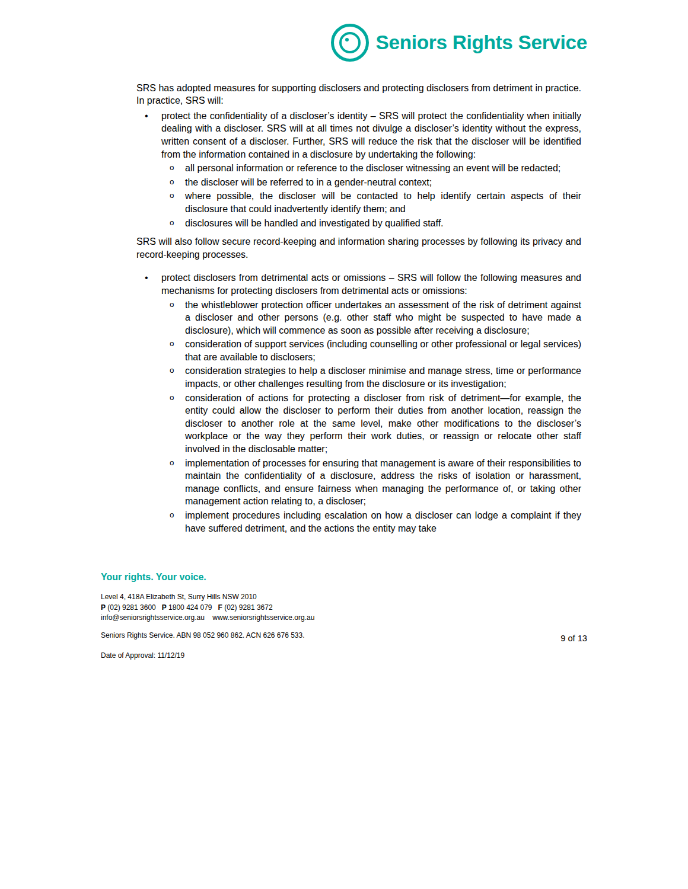Seniors Rights Service
SRS has adopted measures for supporting disclosers and protecting disclosers from detriment in practice. In practice, SRS will:
protect the confidentiality of a discloser’s identity – SRS will protect the confidentiality when initially dealing with a discloser. SRS will at all times not divulge a discloser’s identity without the express, written consent of a discloser. Further, SRS will reduce the risk that the discloser will be identified from the information contained in a disclosure by undertaking the following:
all personal information or reference to the discloser witnessing an event will be redacted;
the discloser will be referred to in a gender-neutral context;
where possible, the discloser will be contacted to help identify certain aspects of their disclosure that could inadvertently identify them; and
disclosures will be handled and investigated by qualified staff.
SRS will also follow secure record-keeping and information sharing processes by following its privacy and record-keeping processes.
protect disclosers from detrimental acts or omissions – SRS will follow the following measures and mechanisms for protecting disclosers from detrimental acts or omissions:
the whistleblower protection officer undertakes an assessment of the risk of detriment against a discloser and other persons (e.g. other staff who might be suspected to have made a disclosure), which will commence as soon as possible after receiving a disclosure;
consideration of support services (including counselling or other professional or legal services) that are available to disclosers;
consideration strategies to help a discloser minimise and manage stress, time or performance impacts, or other challenges resulting from the disclosure or its investigation;
consideration of actions for protecting a discloser from risk of detriment—for example, the entity could allow the discloser to perform their duties from another location, reassign the discloser to another role at the same level, make other modifications to the discloser’s workplace or the way they perform their work duties, or reassign or relocate other staff involved in the disclosable matter;
implementation of processes for ensuring that management is aware of their responsibilities to maintain the confidentiality of a disclosure, address the risks of isolation or harassment, manage conflicts, and ensure fairness when managing the performance of, or taking other management action relating to, a discloser;
implement procedures including escalation on how a discloser can lodge a complaint if they have suffered detriment, and the actions the entity may take
Your rights. Your voice.
Level 4, 418A Elizabeth St, Surry Hills NSW 2010
P (02) 9281 3600 P 1800 424 079 F (02) 9281 3672
info@seniorsrightsservice.org.au www.seniorsrightsservice.org.au
Seniors Rights Service. ABN 98 052 960 862. ACN 626 676 533.
9 of 13
Date of Approval: 11/12/19